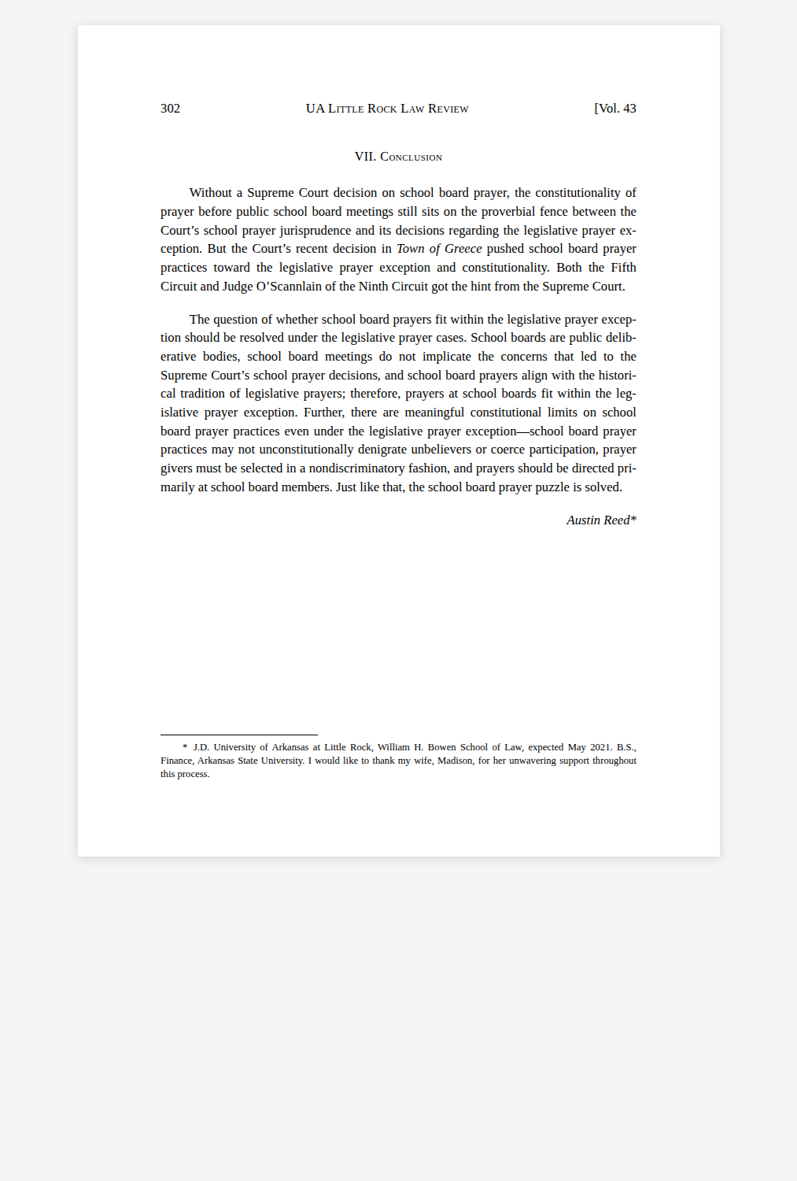302 UA Little Rock Law Review [Vol. 43
VII. Conclusion
Without a Supreme Court decision on school board prayer, the constitutionality of prayer before public school board meetings still sits on the proverbial fence between the Court’s school prayer jurisprudence and its decisions regarding the legislative prayer exception. But the Court’s recent decision in Town of Greece pushed school board prayer practices toward the legislative prayer exception and constitutionality. Both the Fifth Circuit and Judge O’Scannlain of the Ninth Circuit got the hint from the Supreme Court.
The question of whether school board prayers fit within the legislative prayer exception should be resolved under the legislative prayer cases. School boards are public deliberative bodies, school board meetings do not implicate the concerns that led to the Supreme Court’s school prayer decisions, and school board prayers align with the historical tradition of legislative prayers; therefore, prayers at school boards fit within the legislative prayer exception. Further, there are meaningful constitutional limits on school board prayer practices even under the legislative prayer exception—school board prayer practices may not unconstitutionally denigrate unbelievers or coerce participation, prayer givers must be selected in a nondiscriminatory fashion, and prayers should be directed primarily at school board members. Just like that, the school board prayer puzzle is solved.
Austin Reed*
*J.D. University of Arkansas at Little Rock, William H. Bowen School of Law, expected May 2021. B.S., Finance, Arkansas State University. I would like to thank my wife, Madison, for her unwavering support throughout this process.